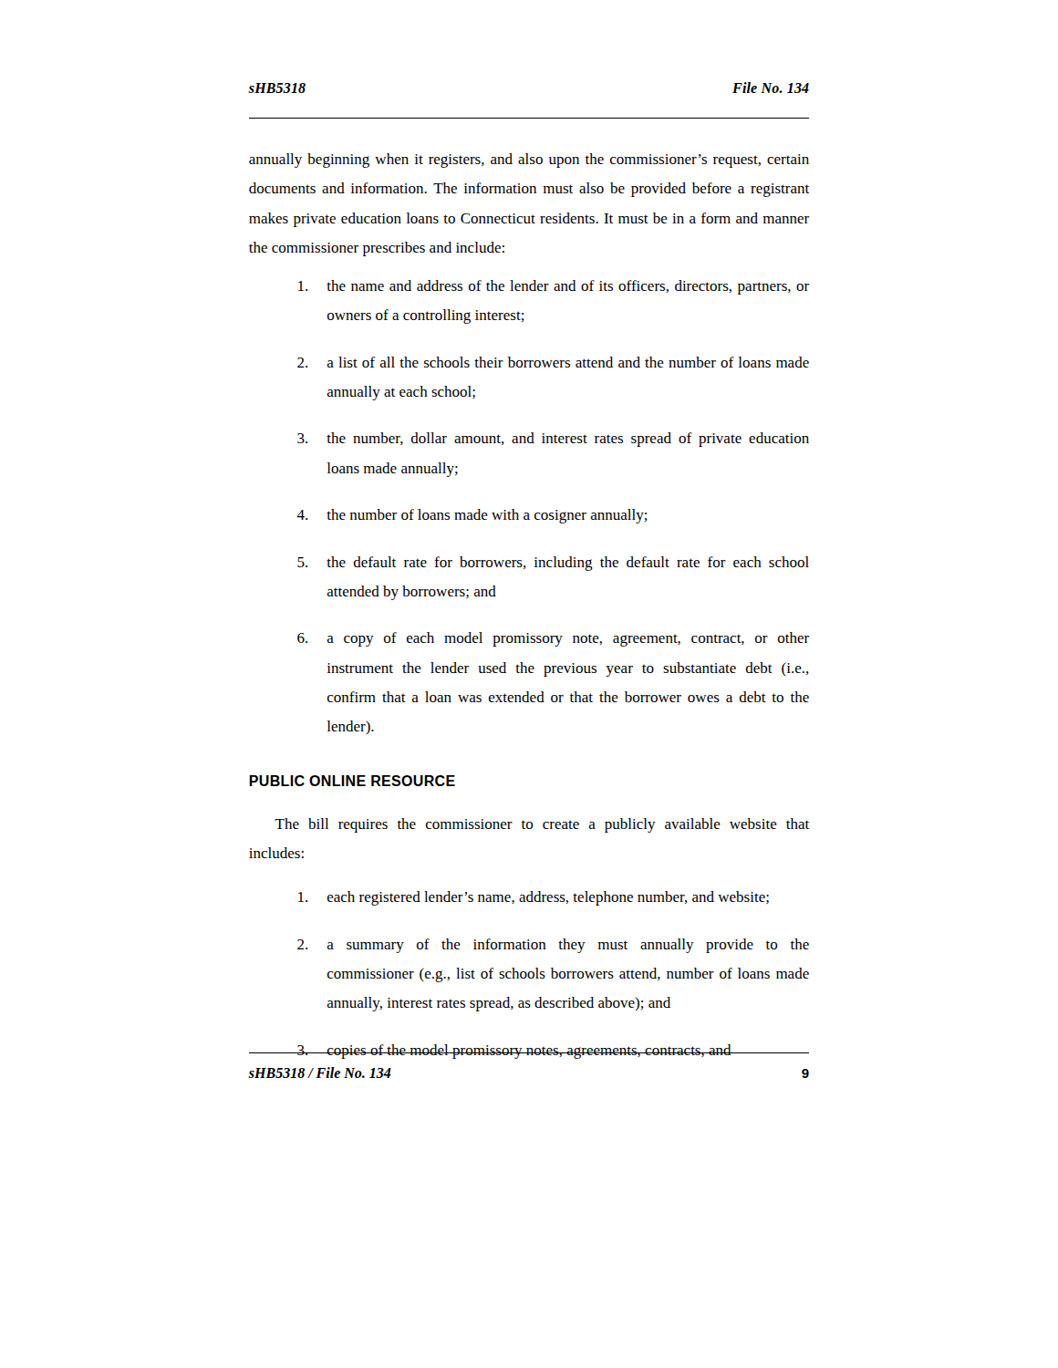sHB5318 File No. 134
annually beginning when it registers, and also upon the commissioner’s request, certain documents and information. The information must also be provided before a registrant makes private education loans to Connecticut residents. It must be in a form and manner the commissioner prescribes and include:
the name and address of the lender and of its officers, directors, partners, or owners of a controlling interest;
a list of all the schools their borrowers attend and the number of loans made annually at each school;
the number, dollar amount, and interest rates spread of private education loans made annually;
the number of loans made with a cosigner annually;
the default rate for borrowers, including the default rate for each school attended by borrowers; and
a copy of each model promissory note, agreement, contract, or other instrument the lender used the previous year to substantiate debt (i.e., confirm that a loan was extended or that the borrower owes a debt to the lender).
Public Online Resource
The bill requires the commissioner to create a publicly available website that includes:
each registered lender’s name, address, telephone number, and website;
a summary of the information they must annually provide to the commissioner (e.g., list of schools borrowers attend, number of loans made annually, interest rates spread, as described above); and
copies of the model promissory notes, agreements, contracts, and
sHB5318 / File No. 134 9